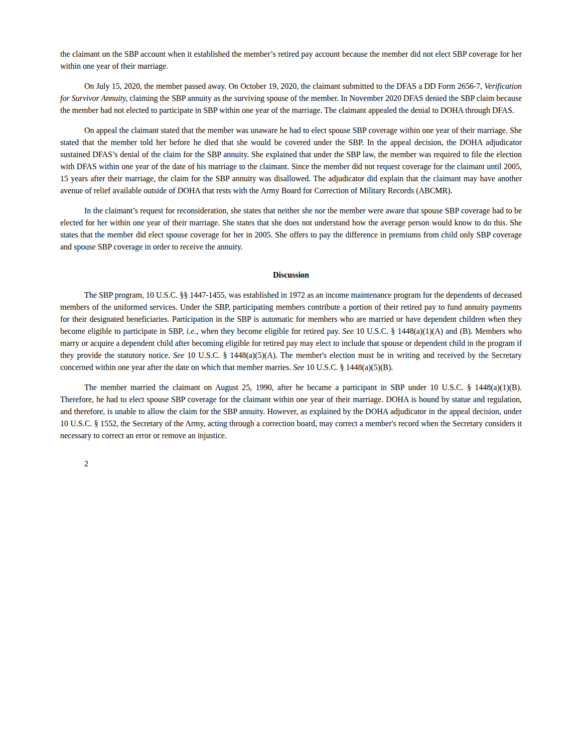the claimant on the SBP account when it established the member’s retired pay account because the member did not elect SBP coverage for her within one year of their marriage.
On July 15, 2020, the member passed away. On October 19, 2020, the claimant submitted to the DFAS a DD Form 2656-7, Verification for Survivor Annuity, claiming the SBP annuity as the surviving spouse of the member. In November 2020 DFAS denied the SBP claim because the member had not elected to participate in SBP within one year of the marriage. The claimant appealed the denial to DOHA through DFAS.
On appeal the claimant stated that the member was unaware he had to elect spouse SBP coverage within one year of their marriage. She stated that the member told her before he died that she would be covered under the SBP. In the appeal decision, the DOHA adjudicator sustained DFAS’s denial of the claim for the SBP annuity. She explained that under the SBP law, the member was required to file the election with DFAS within one year of the date of his marriage to the claimant. Since the member did not request coverage for the claimant until 2005, 15 years after their marriage, the claim for the SBP annuity was disallowed. The adjudicator did explain that the claimant may have another avenue of relief available outside of DOHA that rests with the Army Board for Correction of Military Records (ABCMR).
In the claimant’s request for reconsideration, she states that neither she nor the member were aware that spouse SBP coverage had to be elected for her within one year of their marriage. She states that she does not understand how the average person would know to do this. She states that the member did elect spouse coverage for her in 2005. She offers to pay the difference in premiums from child only SBP coverage and spouse SBP coverage in order to receive the annuity.
Discussion
The SBP program, 10 U.S.C. §§ 1447-1455, was established in 1972 as an income maintenance program for the dependents of deceased members of the uniformed services. Under the SBP, participating members contribute a portion of their retired pay to fund annuity payments for their designated beneficiaries. Participation in the SBP is automatic for members who are married or have dependent children when they become eligible to participate in SBP, i.e., when they become eligible for retired pay. See 10 U.S.C. § 1448(a)(1)(A) and (B). Members who marry or acquire a dependent child after becoming eligible for retired pay may elect to include that spouse or dependent child in the program if they provide the statutory notice. See 10 U.S.C. § 1448(a)(5)(A). The member's election must be in writing and received by the Secretary concerned within one year after the date on which that member marries. See 10 U.S.C. § 1448(a)(5)(B).
The member married the claimant on August 25, 1990, after he became a participant in SBP under 10 U.S.C. § 1448(a)(1)(B). Therefore, he had to elect spouse SBP coverage for the claimant within one year of their marriage. DOHA is bound by statue and regulation, and therefore, is unable to allow the claim for the SBP annuity. However, as explained by the DOHA adjudicator in the appeal decision, under 10 U.S.C. § 1552, the Secretary of the Army, acting through a correction board, may correct a member's record when the Secretary considers it necessary to correct an error or remove an injustice.
2